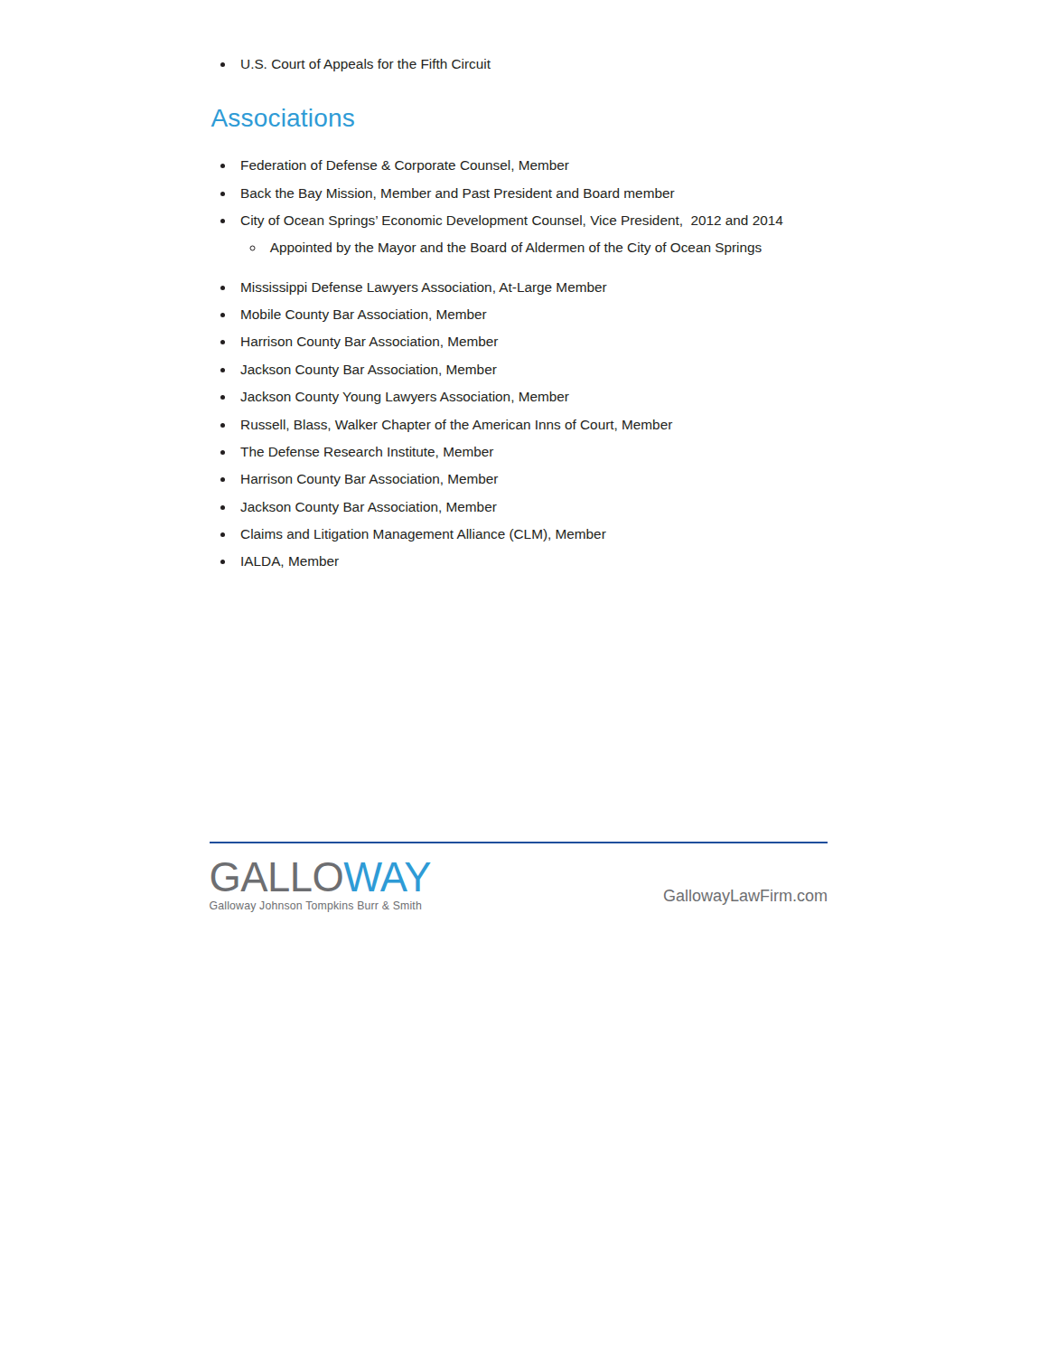U.S. Court of Appeals for the Fifth Circuit
Associations
Federation of Defense & Corporate Counsel, Member
Back the Bay Mission, Member and Past President and Board member
City of Ocean Springs’ Economic Development Counsel, Vice President, 2012 and 2014
Appointed by the Mayor and the Board of Aldermen of the City of Ocean Springs
Mississippi Defense Lawyers Association, At-Large Member
Mobile County Bar Association, Member
Harrison County Bar Association, Member
Jackson County Bar Association, Member
Jackson County Young Lawyers Association, Member
Russell, Blass, Walker Chapter of the American Inns of Court, Member
The Defense Research Institute, Member
Harrison County Bar Association, Member
Jackson County Bar Association, Member
Claims and Litigation Management Alliance (CLM), Member
IALDA, Member
GALLO WAY
Galloway Johnson Tompkins Burr & Smith
GallowayLawFirm.com